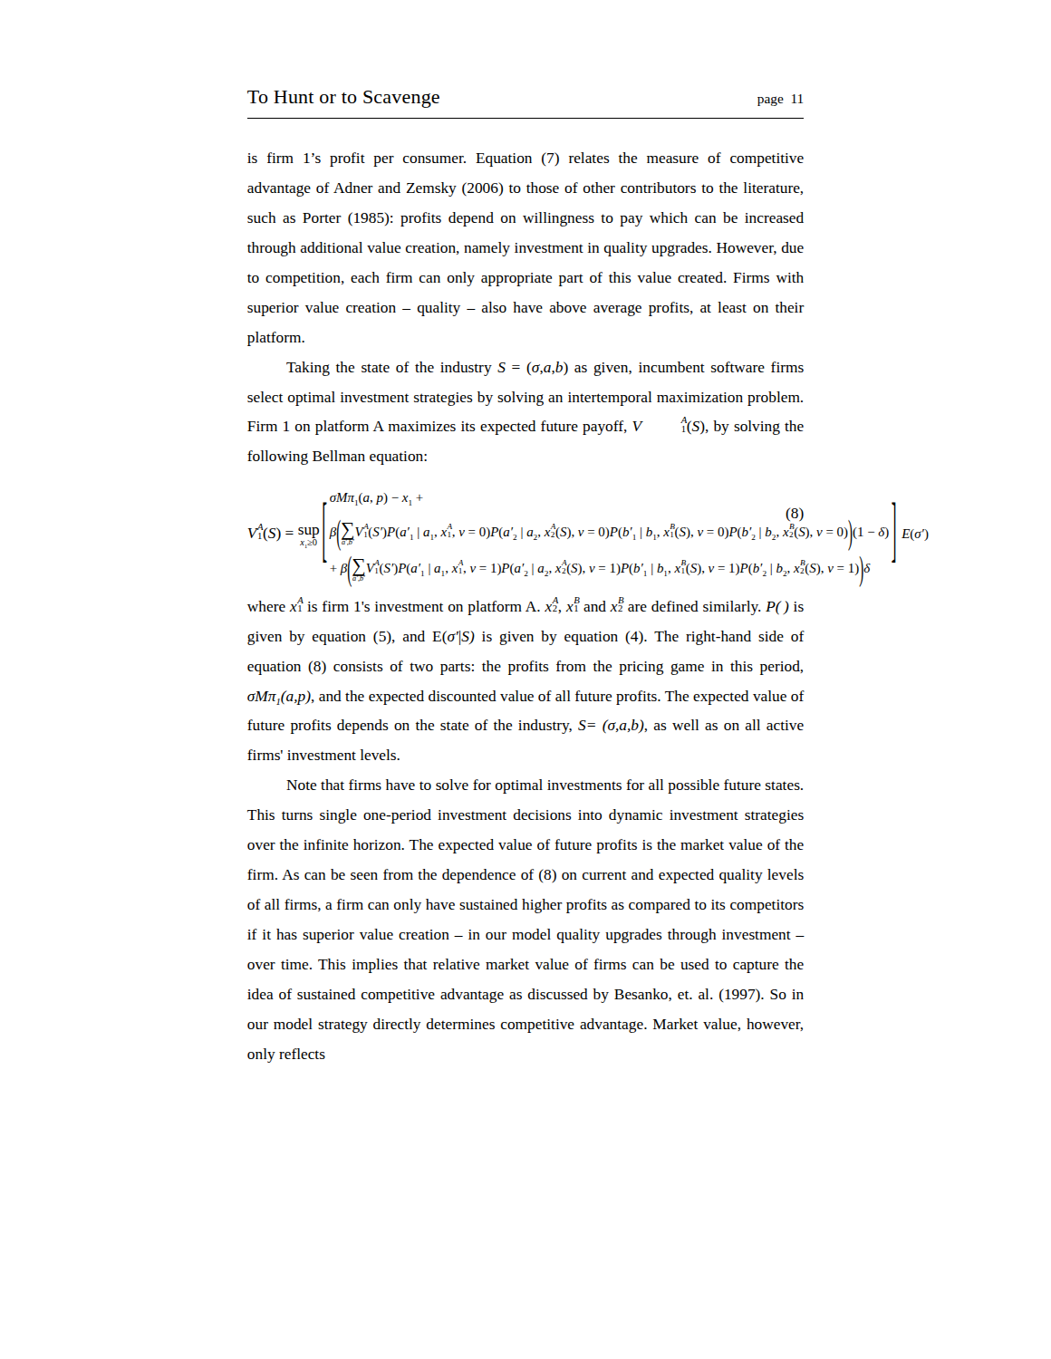To Hunt or to Scavenge
page 11
is firm 1’s profit per consumer. Equation (7) relates the measure of competitive advantage of Adner and Zemsky (2006) to those of other contributors to the literature, such as Porter (1985): profits depend on willingness to pay which can be increased through additional value creation, namely investment in quality upgrades. However, due to competition, each firm can only appropriate part of this value created. Firms with superior value creation – quality – also have above average profits, at least on their platform.
Taking the state of the industry S = (σ,a,b) as given, incumbent software firms select optimal investment strategies by solving an intertemporal maximization problem. Firm 1 on platform A maximizes its expected future payoff, VA 1(S), by solving the following Bellman equation:
(8)
VA 1(S) = sup x1≥0 [
σMπ1(a, p) − x1 +
β(∑a′,b′VA 1(S′)P(a′1 | a1, xA 1, ν = 0)P(a′2 | a2, xA 2(S), ν = 0)P(b′1 | b1, xB 1(S), ν = 0)P(b′2 | b2, xB 2(S), ν = 0))(1 − δ)
+ β(∑a′,b′VA 1(S′)P(a′1 | a1, xA 1, ν = 1)P(a′2 | a2, xA 2(S), ν = 1)P(b′1 | b1, xB 1(S), ν = 1)P(b′2 | b2, xB 2(S), ν = 1)) δ
] E(σ′)
where xA 1 is firm 1's investment on platform A. xA 2, xB 1 and xB 2 are defined similarly. P( ) is given by equation (5), and E(σ′|S) is given by equation (4). The right-hand side of equation (8) consists of two parts: the profits from the pricing game in this period, σMπ1(a,p), and the expected discounted value of all future profits. The expected value of future profits depends on the state of the industry, S= (σ,a,b), as well as on all active firms' investment levels.
Note that firms have to solve for optimal investments for all possible future states. This turns single one-period investment decisions into dynamic investment strategies over the infinite horizon. The expected value of future profits is the market value of the firm. As can be seen from the dependence of (8) on current and expected quality levels of all firms, a firm can only have sustained higher profits as compared to its competitors if it has superior value creation – in our model quality upgrades through investment – over time. This implies that relative market value of firms can be used to capture the idea of sustained competitive advantage as discussed by Besanko, et. al. (1997). So in our model strategy directly determines competitive advantage. Market value, however, only reflects